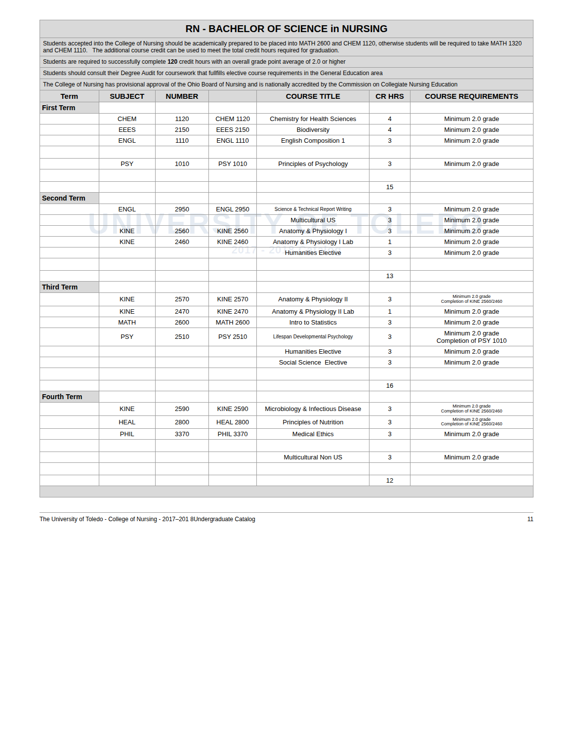UNIVERSITY OF TOLEDO2017 - 2018 Catalog
| RN - BACHELOR OF SCIENCE in NURSING |
| Students accepted into the College of Nursing should be academically prepared to be placed into MATH 2600 and CHEM 1120, otherwise students will be required to take MATH 1320 and CHEM 1110. The additional course credit can be used to meet the total credit hours required for graduation. |
| Students are required to successfully complete 120 credit hours with an overall grade point average of 2.0 or higher |
| Students should consult their Degree Audit for coursework that fullfills elective course requirements in the General Education area |
| The College of Nursing has provisional approval of the Ohio Board of Nursing and is nationally accredited by the Commission on Collegiate Nursing Education |
| Term | SUBJECT | NUMBER | | COURSE TITLE | CR HRS | COURSE REQUIREMENTS |
| First Term | | | | | | |
| | CHEM | 1120 | CHEM 1120 | Chemistry for Health Sciences | 4 | Minimum 2.0 grade |
| | EEES | 2150 | EEES 2150 | Biodiversity | 4 | Minimum 2.0 grade |
| | ENGL | 1110 | ENGL 1110 | English Composition 1 | 3 | Minimum 2.0 grade |
| | PSY | 1010 | PSY 1010 | Principles of Psychology | 3 | Minimum 2.0 grade |
| | | | | | 15 | |
| Second Term | | | | | | |
| | ENGL | 2950 | ENGL 2950 | Science & Technical Report Writing | 3 | Minimum 2.0 grade |
| | | | | Multicultural US | 3 | Minimum 2.0 grade |
| | KINE | 2560 | KINE 2560 | Anatomy & Physiology I | 3 | Minimum 2.0 grade |
| | KINE | 2460 | KINE 2460 | Anatomy & Physiology I Lab | 1 | Minimum 2.0 grade |
| | | | | Humanities Elective | 3 | Minimum 2.0 grade |
| | | | | | 13 | |
| Third Term | | | | | | |
| | KINE | 2570 | KINE 2570 | Anatomy & Physiology II | 3 | Minimum 2.0 grade Completion of KINE 2560/2460 |
| | KINE | 2470 | KINE 2470 | Anatomy & Physiology II Lab | 1 | Minimum 2.0 grade |
| | MATH | 2600 | MATH 2600 | Intro to Statistics | 3 | Minimum 2.0 grade |
| | PSY | 2510 | PSY 2510 | Lifespan Developmental Psychology | 3 | Minimum 2.0 grade Completion of PSY 1010 |
| | | | | Humanities Elective | 3 | Minimum 2.0 grade |
| | | | | Social Science Elective | 3 | Minimum 2.0 grade |
| | | | | | 16 | |
| Fourth Term | | | | | | |
| | KINE | 2590 | KINE 2590 | Microbiology & Infectious Disease | 3 | Minimum 2.0 grade Completion of KINE 2560/2460 |
| | HEAL | 2800 | HEAL 2800 | Principles of Nutrition | 3 | Minimum 2.0 grade Completion of KINE 2560/2460 |
| | PHIL | 3370 | PHIL 3370 | Medical Ethics | 3 | Minimum 2.0 grade |
| | | | | Multicultural Non US | 3 | Minimum 2.0 grade |
| | | | | | 12 | |
The University of Toledo - College of Nursing - 2017–201 8Undergraduate Catalog
11